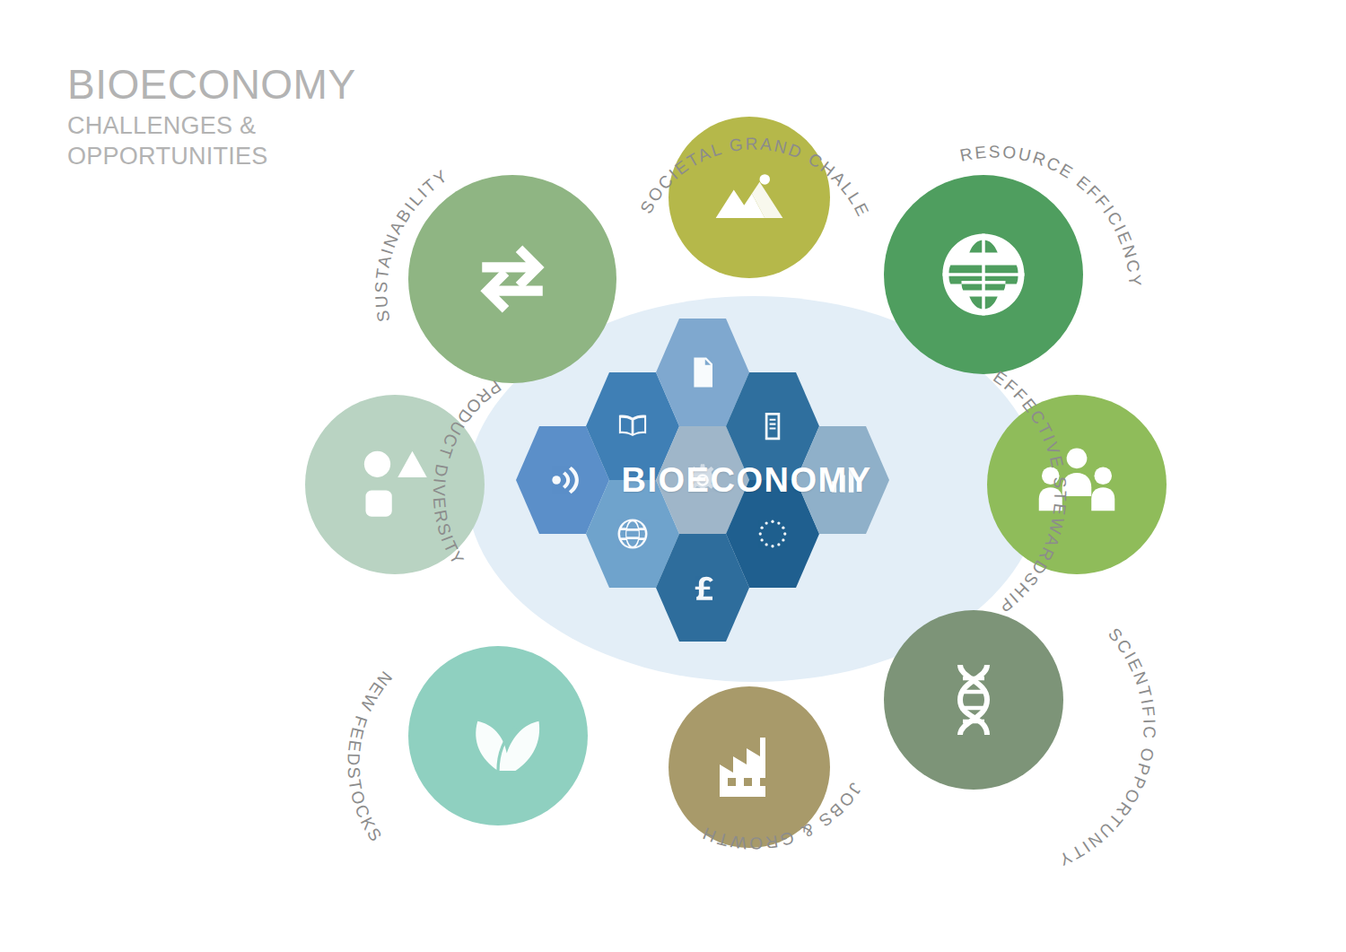BIOECONOMY
CHALLENGES &
OPPORTUNITIES
BIOECONOMY
SUSTAINABILITY
SOCIETAL GRAND CHALLENGES
RESOURCE EFFICIENCY
EFFECTIVE STEWARDSHIP
SCIENTIFIC OPPORTUNITY
JOBS & GROWTH
NEW FEEDSTOCKS
PRODUCT DIVERSITY